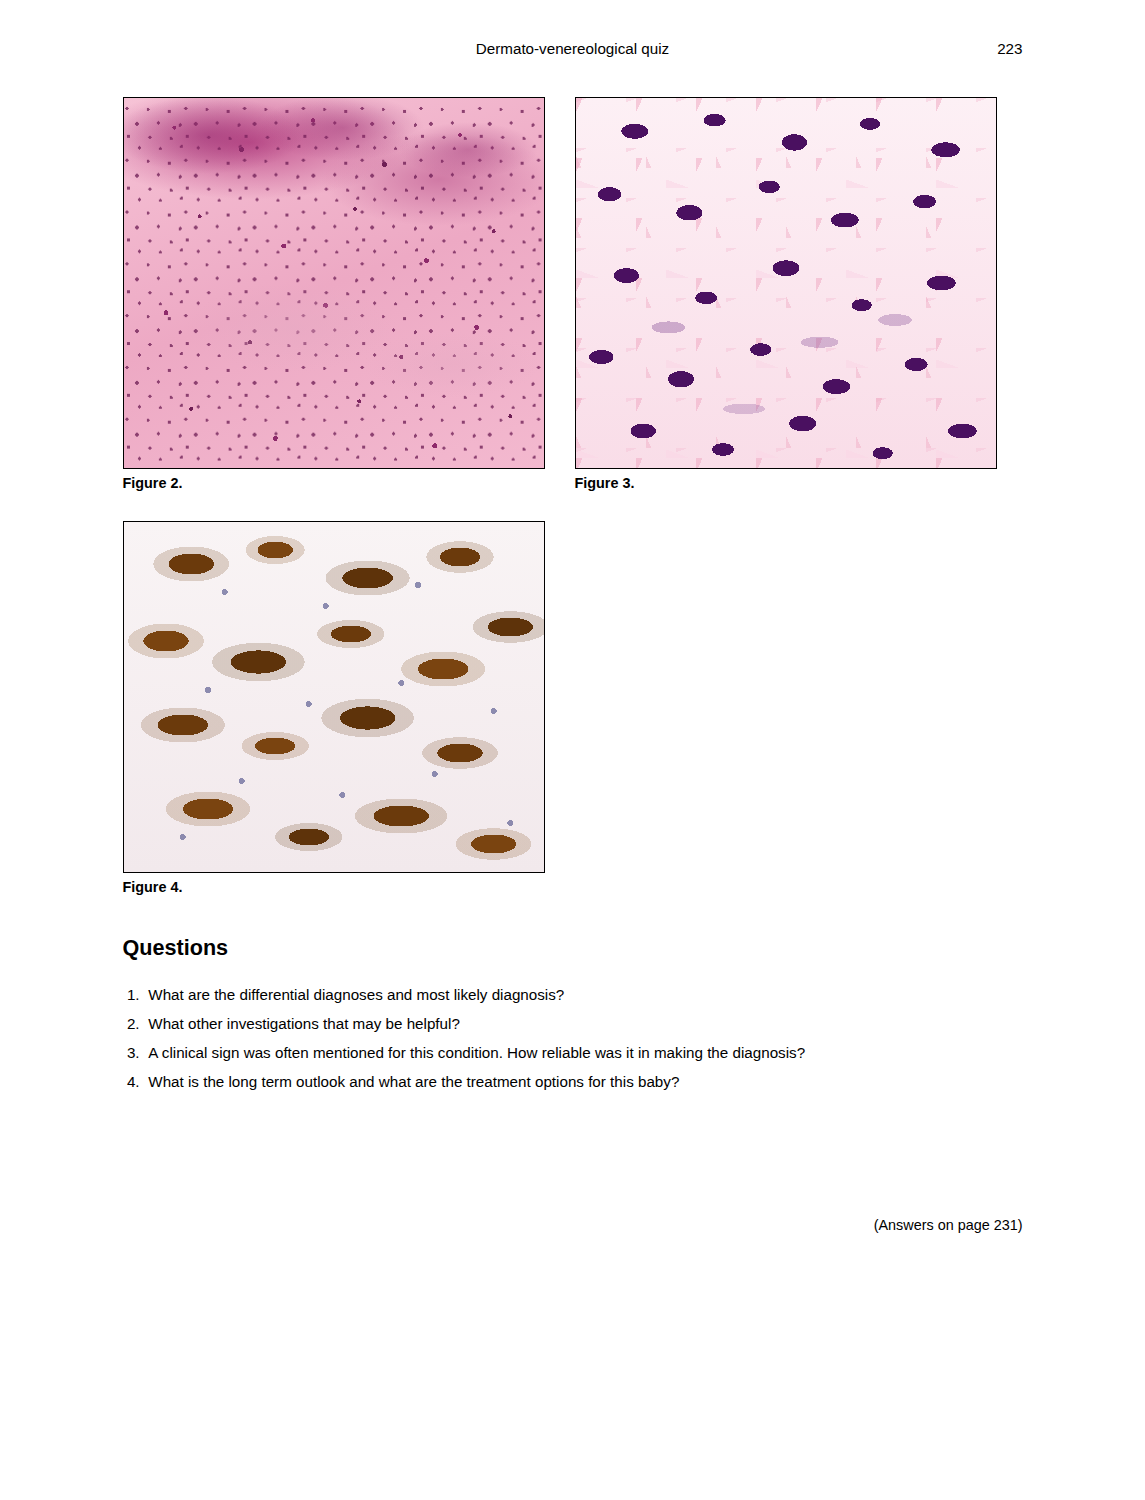Dermato-venereological quiz
223
Figure 2.
Figure 3.
Figure 4.
Questions
What are the differential diagnoses and most likely diagnosis?
What other investigations that may be helpful?
A clinical sign was often mentioned for this condition. How reliable was it in making the diagnosis?
What is the long term outlook and what are the treatment options for this baby?
(Answers on page 231)